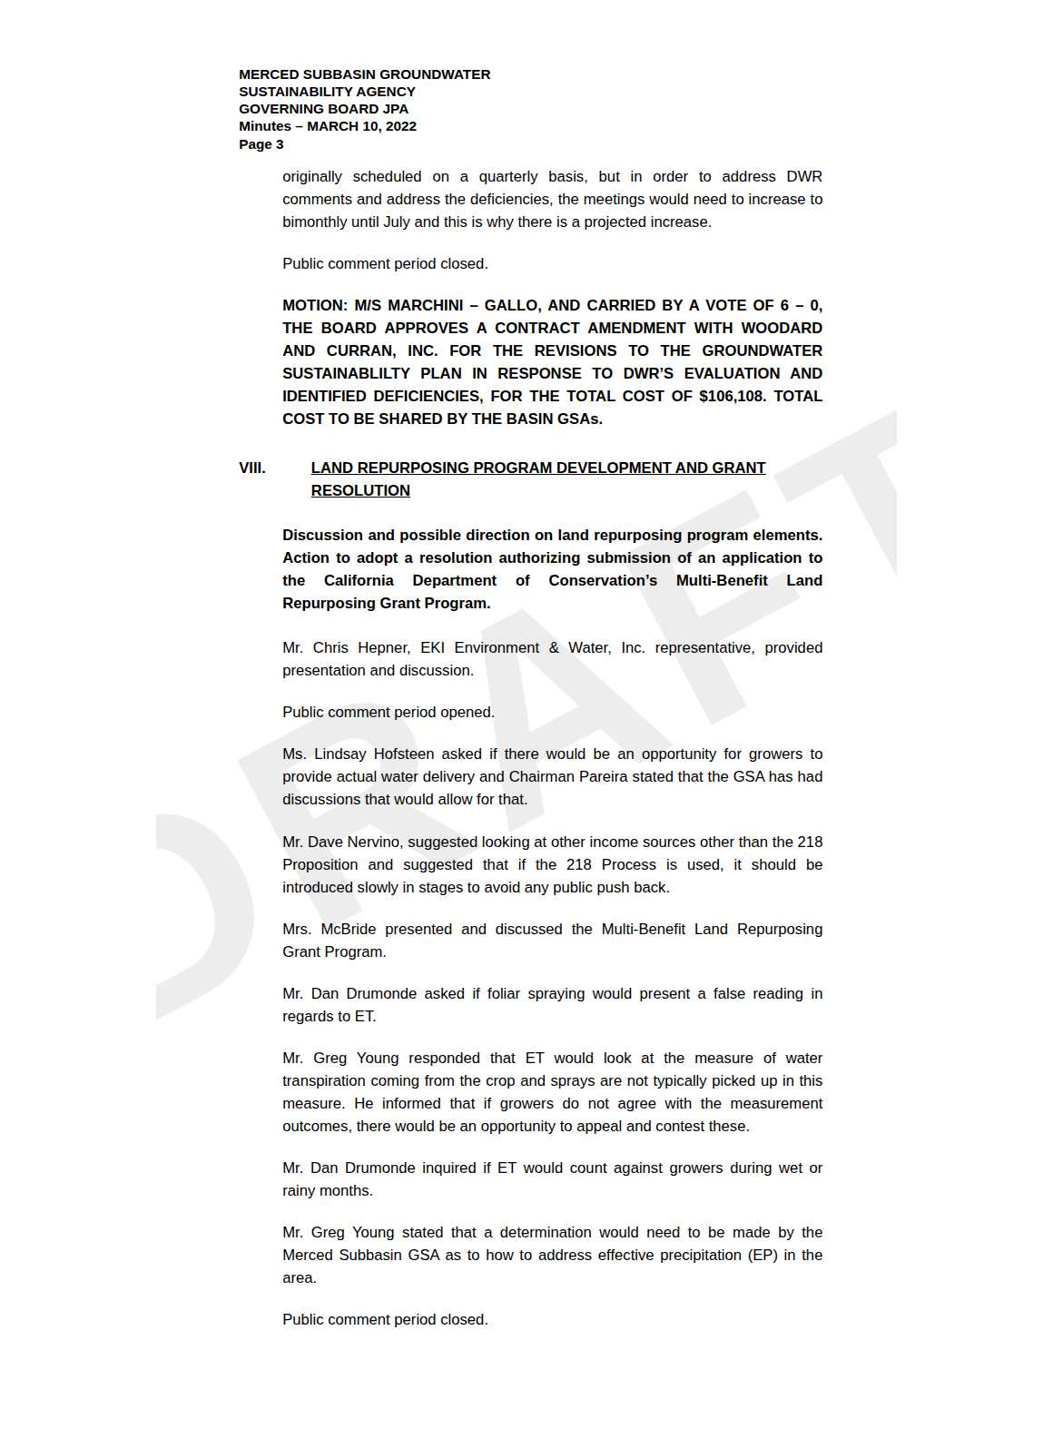DRAFT
MERCED SUBBASIN GROUNDWATER
SUSTAINABILITY AGENCY
GOVERNING BOARD JPA
Minutes – MARCH 10, 2022
Page 3
originally scheduled on a quarterly basis, but in order to address DWR comments and address the deficiencies, the meetings would need to increase to bimonthly until July and this is why there is a projected increase.
Public comment period closed.
MOTION: M/S MARCHINI – GALLO, AND CARRIED BY A VOTE OF 6 – 0, THE BOARD APPROVES A CONTRACT AMENDMENT WITH WOODARD AND CURRAN, INC. FOR THE REVISIONS TO THE GROUNDWATER SUSTAINABLILTY PLAN IN RESPONSE TO DWR’S EVALUATION AND IDENTIFIED DEFICIENCIES, FOR THE TOTAL COST OF $106,108. TOTAL COST TO BE SHARED BY THE BASIN GSAs.
VIII.
LAND REPURPOSING PROGRAM DEVELOPMENT AND GRANT RESOLUTION
Discussion and possible direction on land repurposing program elements. Action to adopt a resolution authorizing submission of an application to the California Department of Conservation’s Multi-Benefit Land Repurposing Grant Program.
Mr. Chris Hepner, EKI Environment & Water, Inc. representative, provided presentation and discussion.
Public comment period opened.
Ms. Lindsay Hofsteen asked if there would be an opportunity for growers to provide actual water delivery and Chairman Pareira stated that the GSA has had discussions that would allow for that.
Mr. Dave Nervino, suggested looking at other income sources other than the 218 Proposition and suggested that if the 218 Process is used, it should be introduced slowly in stages to avoid any public push back.
Mrs. McBride presented and discussed the Multi-Benefit Land Repurposing Grant Program.
Mr. Dan Drumonde asked if foliar spraying would present a false reading in regards to ET.
Mr. Greg Young responded that ET would look at the measure of water transpiration coming from the crop and sprays are not typically picked up in this measure. He informed that if growers do not agree with the measurement outcomes, there would be an opportunity to appeal and contest these.
Mr. Dan Drumonde inquired if ET would count against growers during wet or rainy months.
Mr. Greg Young stated that a determination would need to be made by the Merced Subbasin GSA as to how to address effective precipitation (EP) in the area.
Public comment period closed.